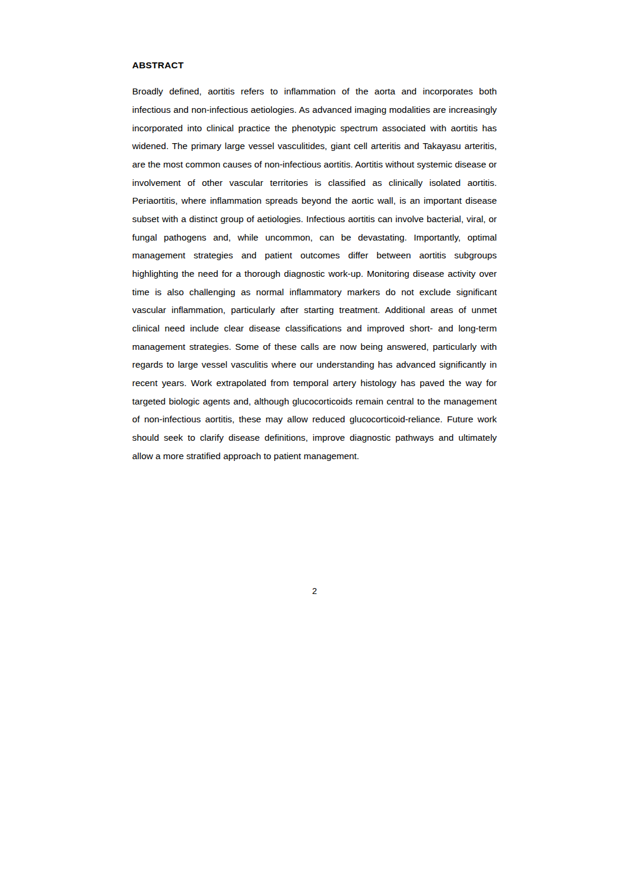ABSTRACT
Broadly defined, aortitis refers to inflammation of the aorta and incorporates both infectious and non-infectious aetiologies. As advanced imaging modalities are increasingly incorporated into clinical practice the phenotypic spectrum associated with aortitis has widened. The primary large vessel vasculitides, giant cell arteritis and Takayasu arteritis, are the most common causes of non-infectious aortitis. Aortitis without systemic disease or involvement of other vascular territories is classified as clinically isolated aortitis. Periaortitis, where inflammation spreads beyond the aortic wall, is an important disease subset with a distinct group of aetiologies. Infectious aortitis can involve bacterial, viral, or fungal pathogens and, while uncommon, can be devastating. Importantly, optimal management strategies and patient outcomes differ between aortitis subgroups highlighting the need for a thorough diagnostic work-up. Monitoring disease activity over time is also challenging as normal inflammatory markers do not exclude significant vascular inflammation, particularly after starting treatment. Additional areas of unmet clinical need include clear disease classifications and improved short- and long-term management strategies. Some of these calls are now being answered, particularly with regards to large vessel vasculitis where our understanding has advanced significantly in recent years. Work extrapolated from temporal artery histology has paved the way for targeted biologic agents and, although glucocorticoids remain central to the management of non-infectious aortitis, these may allow reduced glucocorticoid-reliance. Future work should seek to clarify disease definitions, improve diagnostic pathways and ultimately allow a more stratified approach to patient management.
2